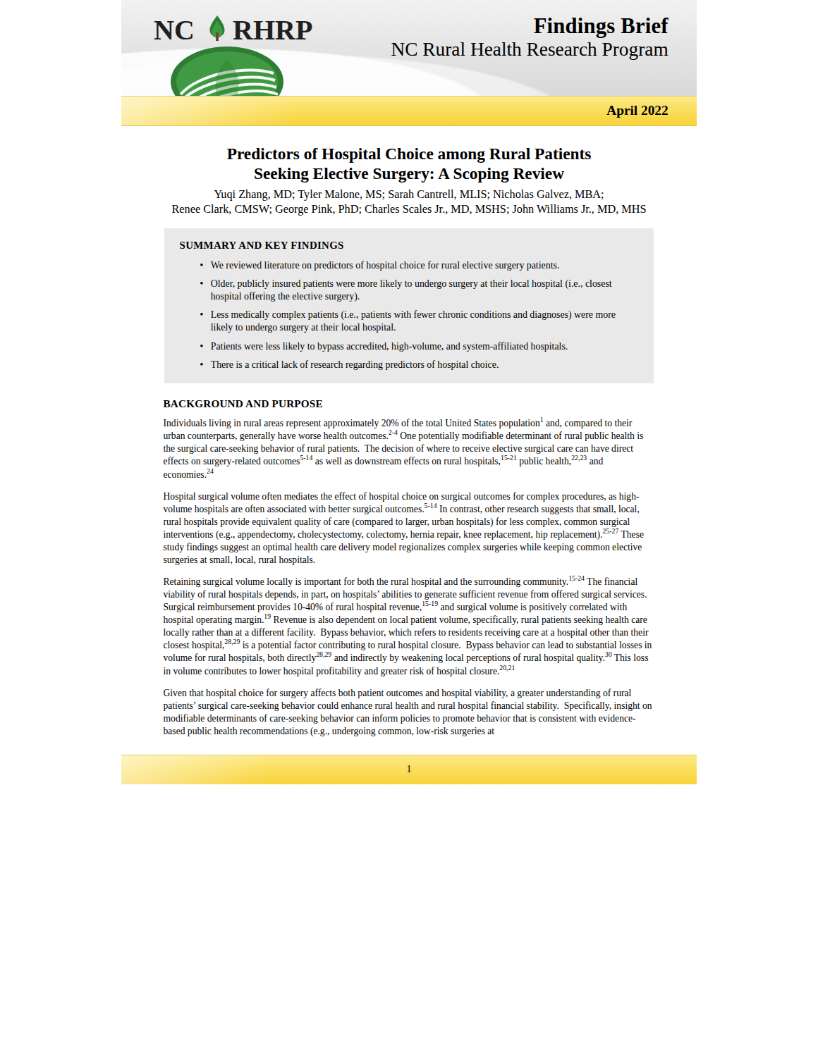NC RHRP logo NC RHRP
Findings Brief
NC Rural Health Research Program
April 2022
Predictors of Hospital Choice among Rural Patients
Seeking Elective Surgery: A Scoping Review
Yuqi Zhang, MD; Tyler Malone, MS; Sarah Cantrell, MLIS; Nicholas Galvez, MBA;
Renee Clark, CMSW; George Pink, PhD; Charles Scales Jr., MD, MSHS; John Williams Jr., MD, MHS
SUMMARY AND KEY FINDINGS
We reviewed literature on predictors of hospital choice for rural elective surgery patients.
Older, publicly insured patients were more likely to undergo surgery at their local hospital (i.e., closest hospital offering the elective surgery).
Less medically complex patients (i.e., patients with fewer chronic conditions and diagnoses) were more likely to undergo surgery at their local hospital.
Patients were less likely to bypass accredited, high-volume, and system-affiliated hospitals.
There is a critical lack of research regarding predictors of hospital choice.
BACKGROUND AND PURPOSE
Individuals living in rural areas represent approximately 20% of the total United States population1 and, compared to their urban counterparts, generally have worse health outcomes.2-4 One potentially modifiable determinant of rural public health is the surgical care-seeking behavior of rural patients. The decision of where to receive elective surgical care can have direct effects on surgery-related outcomes5-14 as well as downstream effects on rural hospitals,15-21 public health,22,23 and economies.24
Hospital surgical volume often mediates the effect of hospital choice on surgical outcomes for complex procedures, as high-volume hospitals are often associated with better surgical outcomes.5-14 In contrast, other research suggests that small, local, rural hospitals provide equivalent quality of care (compared to larger, urban hospitals) for less complex, common surgical interventions (e.g., appendectomy, cholecystectomy, colectomy, hernia repair, knee replacement, hip replacement).25-27 These study findings suggest an optimal health care delivery model regionalizes complex surgeries while keeping common elective surgeries at small, local, rural hospitals.
Retaining surgical volume locally is important for both the rural hospital and the surrounding community.15-24 The financial viability of rural hospitals depends, in part, on hospitals’ abilities to generate sufficient revenue from offered surgical services. Surgical reimbursement provides 10-40% of rural hospital revenue,15-19 and surgical volume is positively correlated with hospital operating margin.19 Revenue is also dependent on local patient volume, specifically, rural patients seeking health care locally rather than at a different facility. Bypass behavior, which refers to residents receiving care at a hospital other than their closest hospital,28,29 is a potential factor contributing to rural hospital closure. Bypass behavior can lead to substantial losses in volume for rural hospitals, both directly28,29 and indirectly by weakening local perceptions of rural hospital quality.30 This loss in volume contributes to lower hospital profitability and greater risk of hospital closure.20,21
Given that hospital choice for surgery affects both patient outcomes and hospital viability, a greater understanding of rural patients’ surgical care-seeking behavior could enhance rural health and rural hospital financial stability. Specifically, insight on modifiable determinants of care-seeking behavior can inform policies to promote behavior that is consistent with evidence-based public health recommendations (e.g., undergoing common, low-risk surgeries at
1